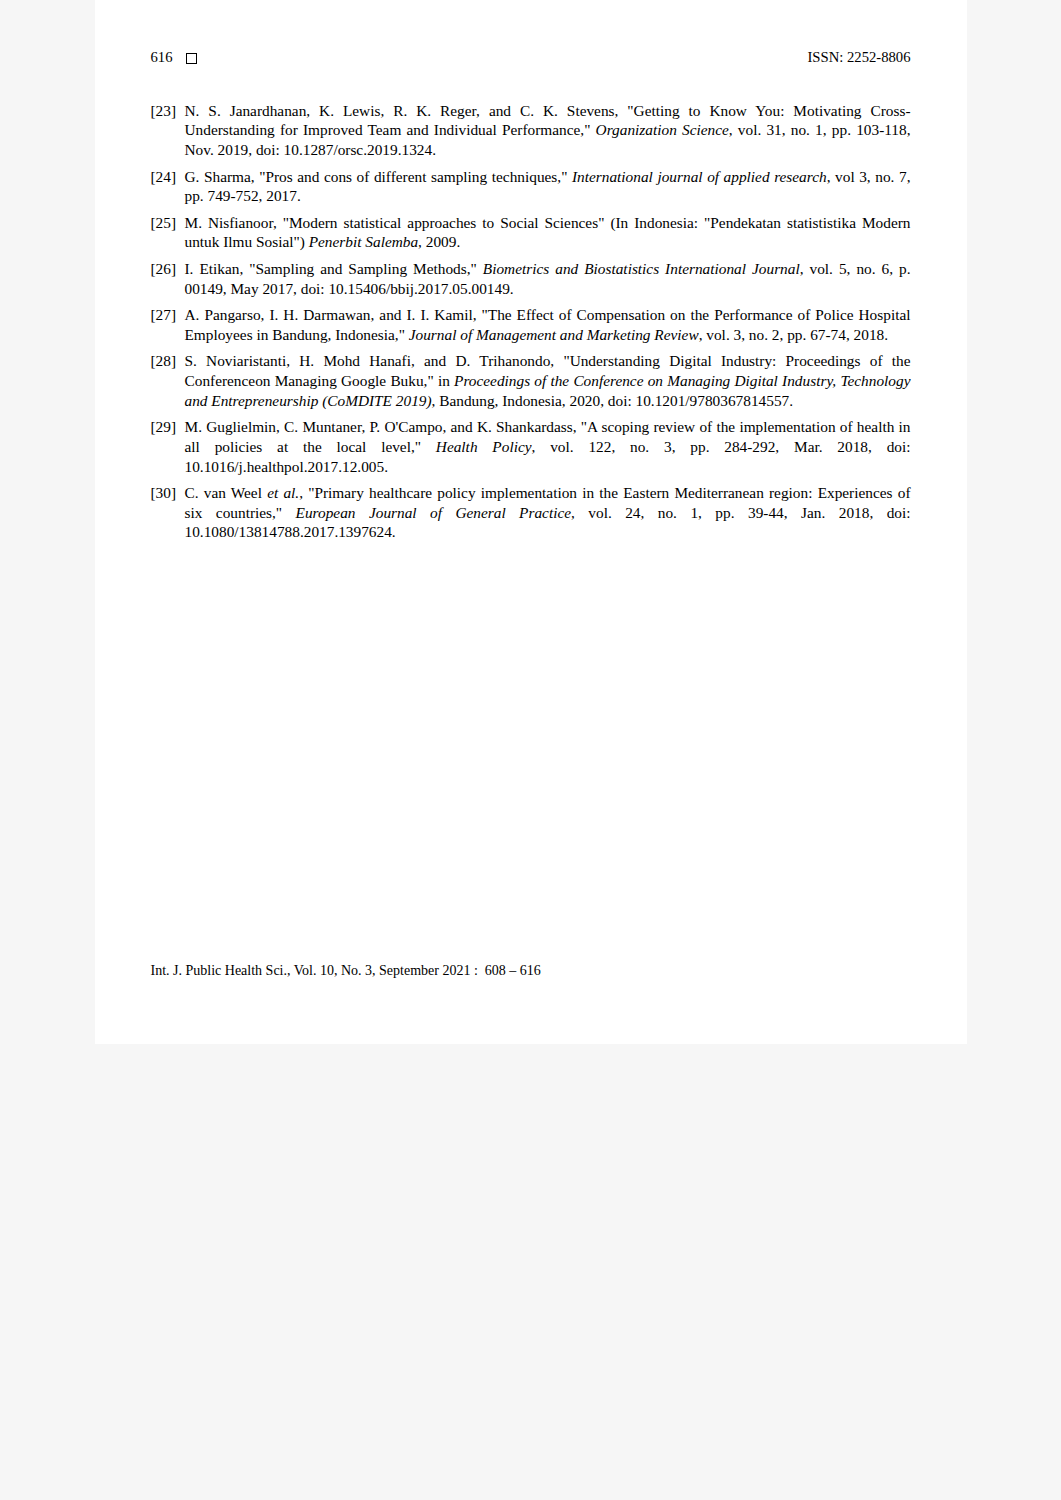616 ISSN: 2252-8806
[23] N. S. Janardhanan, K. Lewis, R. K. Reger, and C. K. Stevens, "Getting to Know You: Motivating Cross-Understanding for Improved Team and Individual Performance," Organization Science, vol. 31, no. 1, pp. 103-118, Nov. 2019, doi: 10.1287/orsc.2019.1324.
[24] G. Sharma, "Pros and cons of different sampling techniques," International journal of applied research, vol 3, no. 7, pp. 749-752, 2017.
[25] M. Nisfianoor, "Modern statistical approaches to Social Sciences" (In Indonesia: "Pendekatan statististika Modern untuk Ilmu Sosial") Penerbit Salemba, 2009.
[26] I. Etikan, "Sampling and Sampling Methods," Biometrics and Biostatistics International Journal, vol. 5, no. 6, p. 00149, May 2017, doi: 10.15406/bbij.2017.05.00149.
[27] A. Pangarso, I. H. Darmawan, and I. I. Kamil, "The Effect of Compensation on the Performance of Police Hospital Employees in Bandung, Indonesia," Journal of Management and Marketing Review, vol. 3, no. 2, pp. 67-74, 2018.
[28] S. Noviaristanti, H. Mohd Hanafi, and D. Trihanondo, "Understanding Digital Industry: Proceedings of the Conferenceon Managing Google Buku," in Proceedings of the Conference on Managing Digital Industry, Technology and Entrepreneurship (CoMDITE 2019), Bandung, Indonesia, 2020, doi: 10.1201/9780367814557.
[29] M. Guglielmin, C. Muntaner, P. O'Campo, and K. Shankardass, "A scoping review of the implementation of health in all policies at the local level," Health Policy, vol. 122, no. 3, pp. 284-292, Mar. 2018, doi: 10.1016/j.healthpol.2017.12.005.
[30] C. van Weel et al., "Primary healthcare policy implementation in the Eastern Mediterranean region: Experiences of six countries," European Journal of General Practice, vol. 24, no. 1, pp. 39-44, Jan. 2018, doi: 10.1080/13814788.2017.1397624.
Int. J. Public Health Sci., Vol. 10, No. 3, September 2021 : 608 – 616